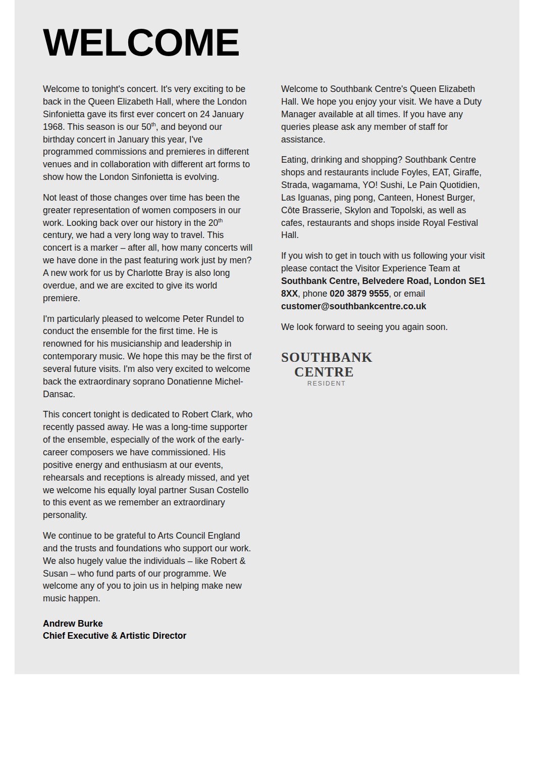WELCOME
Welcome to tonight's concert. It's very exciting to be back in the Queen Elizabeth Hall, where the London Sinfonietta gave its first ever concert on 24 January 1968. This season is our 50th, and beyond our birthday concert in January this year, I've programmed commissions and premieres in different venues and in collaboration with different art forms to show how the London Sinfonietta is evolving.
Not least of those changes over time has been the greater representation of women composers in our work. Looking back over our history in the 20th century, we had a very long way to travel. This concert is a marker – after all, how many concerts will we have done in the past featuring work just by men? A new work for us by Charlotte Bray is also long overdue, and we are excited to give its world premiere.
I'm particularly pleased to welcome Peter Rundel to conduct the ensemble for the first time. He is renowned for his musicianship and leadership in contemporary music. We hope this may be the first of several future visits. I'm also very excited to welcome back the extraordinary soprano Donatienne Michel-Dansac.
This concert tonight is dedicated to Robert Clark, who recently passed away. He was a long-time supporter of the ensemble, especially of the work of the early-career composers we have commissioned. His positive energy and enthusiasm at our events, rehearsals and receptions is already missed, and yet we welcome his equally loyal partner Susan Costello to this event as we remember an extraordinary personality.
We continue to be grateful to Arts Council England and the trusts and foundations who support our work. We also hugely value the individuals – like Robert & Susan – who fund parts of our programme. We welcome any of you to join us in helping make new music happen.
Andrew Burke
Chief Executive & Artistic Director
Welcome to Southbank Centre's Queen Elizabeth Hall. We hope you enjoy your visit. We have a Duty Manager available at all times. If you have any queries please ask any member of staff for assistance.
Eating, drinking and shopping? Southbank Centre shops and restaurants include Foyles, EAT, Giraffe, Strada, wagamama, YO! Sushi, Le Pain Quotidien, Las Iguanas, ping pong, Canteen, Honest Burger, Côte Brasserie, Skylon and Topolski, as well as cafes, restaurants and shops inside Royal Festival Hall.
If you wish to get in touch with us following your visit please contact the Visitor Experience Team at Southbank Centre, Belvedere Road, London SE1 8XX, phone 020 3879 9555, or email customer@southbankcentre.co.uk
We look forward to seeing you again soon.
SOUTHBANK CENTRE RESIDENT